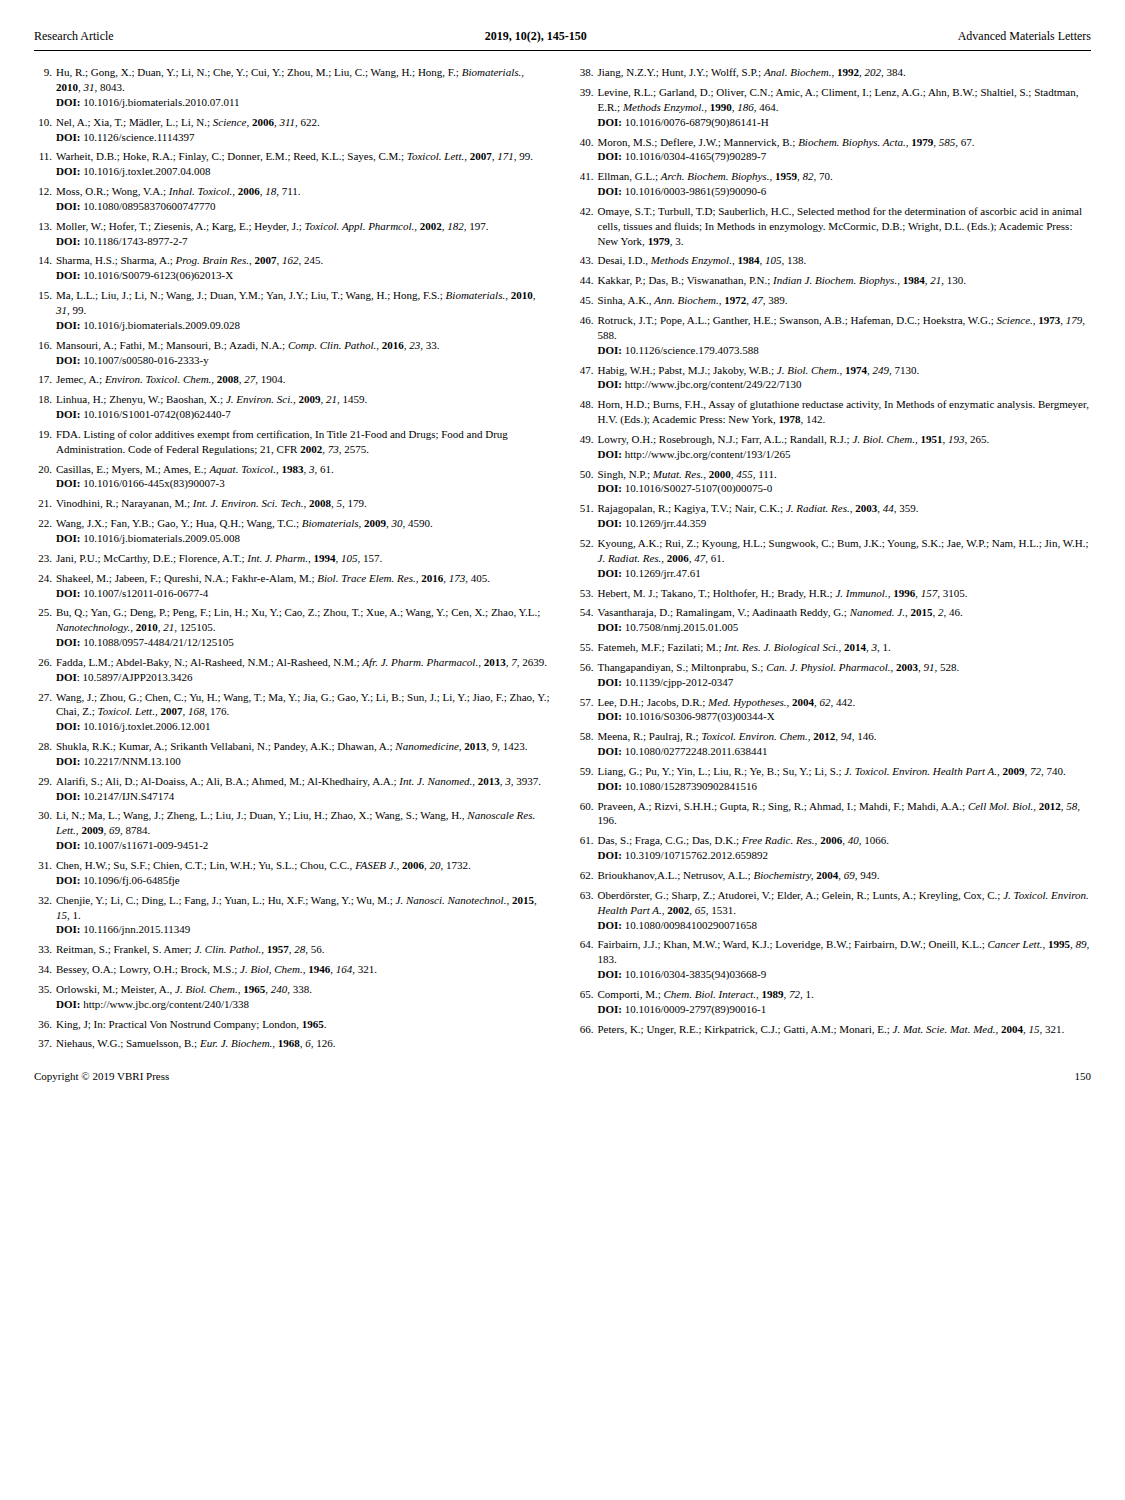Research Article
2019, 10(2), 145-150
Advanced Materials Letters
9. Hu, R.; Gong, X.; Duan, Y.; Li, N.; Che, Y.; Cui, Y.; Zhou, M.; Liu, C.; Wang, H.; Hong, F.; Biomaterials., 2010, 31, 8043. DOI: 10.1016/j.biomaterials.2010.07.011
10. Nel, A.; Xia, T.; Mädler, L.; Li, N.; Science, 2006, 311, 622. DOI: 10.1126/science.1114397
11. Warheit, D.B.; Hoke, R.A.; Finlay, C.; Donner, E.M.; Reed, K.L.; Sayes, C.M.; Toxicol. Lett., 2007, 171, 99. DOI: 10.1016/j.toxlet.2007.04.008
12. Moss, O.R.; Wong, V.A.; Inhal. Toxicol., 2006, 18, 711. DOI: 10.1080/08958370600747770
13. Moller, W.; Hofer, T.; Ziesenis, A.; Karg, E.; Heyder, J.; Toxicol. Appl. Pharmcol., 2002, 182, 197. DOI: 10.1186/1743-8977-2-7
14. Sharma, H.S.; Sharma, A.; Prog. Brain Res., 2007, 162, 245. DOI: 10.1016/S0079-6123(06)62013-X
15. Ma, L.L.; Liu, J.; Li, N.; Wang, J.; Duan, Y.M.; Yan, J.Y.; Liu, T.; Wang, H.; Hong, F.S.; Biomaterials., 2010, 31, 99. DOI: 10.1016/j.biomaterials.2009.09.028
16. Mansouri, A.; Fathi, M.; Mansouri, B.; Azadi, N.A.; Comp. Clin. Pathol., 2016, 23, 33. DOI: 10.1007/s00580-016-2333-y
17. Jemec, A.; Environ. Toxicol. Chem., 2008, 27, 1904.
18. Linhua, H.; Zhenyu, W.; Baoshan, X.; J. Environ. Sci., 2009, 21, 1459. DOI: 10.1016/S1001-0742(08)62440-7
19. FDA. Listing of color additives exempt from certification, In Title 21-Food and Drugs; Food and Drug Administration. Code of Federal Regulations; 21, CFR 2002, 73, 2575.
20. Casillas, E.; Myers, M.; Ames, E.; Aquat. Toxicol., 1983, 3, 61. DOI: 10.1016/0166-445x(83)90007-3
21. Vinodhini, R.; Narayanan, M.; Int. J. Environ. Sci. Tech., 2008, 5, 179.
22. Wang, J.X.; Fan, Y.B.; Gao, Y.; Hua, Q.H.; Wang, T.C.; Biomaterials, 2009, 30, 4590. DOI: 10.1016/j.biomaterials.2009.05.008
23. Jani, P.U.; McCarthy, D.E.; Florence, A.T.; Int. J. Pharm., 1994, 105, 157.
24. Shakeel, M.; Jabeen, F.; Qureshi, N.A.; Fakhr-e-Alam, M.; Biol. Trace Elem. Res., 2016, 173, 405. DOI: 10.1007/s12011-016-0677-4
25. Bu, Q.; Yan, G.; Deng, P.; Peng, F.; Lin, H.; Xu, Y.; Cao, Z.; Zhou, T.; Xue, A.; Wang, Y.; Cen, X.; Zhao, Y.L.; Nanotechnology., 2010, 21, 125105. DOI: 10.1088/0957-4484/21/12/125105
26. Fadda, L.M.; Abdel-Baky, N.; Al-Rasheed, N.M.; Al-Rasheed, N.M.; Afr. J. Pharm. Pharmacol., 2013, 7, 2639. DOI: 10.5897/AJPP2013.3426
27. Wang, J.; Zhou, G.; Chen, C.; Yu, H.; Wang, T.; Ma, Y.; Jia, G.; Gao, Y.; Li, B.; Sun, J.; Li, Y.; Jiao, F.; Zhao, Y.; Chai, Z.; Toxicol. Lett., 2007, 168, 176. DOI: 10.1016/j.toxlet.2006.12.001
28. Shukla, R.K.; Kumar, A.; Srikanth Vellabani, N.; Pandey, A.K.; Dhawan, A.; Nanomedicine, 2013, 9, 1423. DOI: 10.2217/NNM.13.100
29. Alarifi, S.; Ali, D.; Al-Doaiss, A.; Ali, B.A.; Ahmed, M.; Al-Khedhairy, A.A.; Int. J. Nanomed., 2013, 3, 3937. DOI: 10.2147/IJN.S47174
30. Li, N.; Ma, L.; Wang, J.; Zheng, L.; Liu, J.; Duan, Y.; Liu, H.; Zhao, X.; Wang, S.; Wang, H., Nanoscale Res. Lett., 2009, 69, 8784. DOI: 10.1007/s11671-009-9451-2
31. Chen, H.W.; Su, S.F.; Chien, C.T.; Lin, W.H.; Yu, S.L.; Chou, C.C., FASEB J., 2006, 20, 1732. DOI: 10.1096/fj.06-6485fje
32. Chenjie, Y.; Li, C.; Ding, L.; Fang, J.; Yuan, L.; Hu, X.F.; Wang, Y.; Wu, M.; J. Nanosci. Nanotechnol., 2015, 15, 1. DOI: 10.1166/jnn.2015.11349
33. Reitman, S.; Frankel, S. Amer; J. Clin. Pathol., 1957, 28, 56.
34. Bessey, O.A.; Lowry, O.H.; Brock, M.S.; J. Biol, Chem., 1946, 164, 321.
35. Orlowski, M.; Meister, A., J. Biol. Chem., 1965, 240, 338. DOI: http://www.jbc.org/content/240/1/338
36. King, J; In: Practical Von Nostrund Company; London, 1965.
37. Niehaus, W.G.; Samuelsson, B.; Eur. J. Biochem., 1968, 6, 126.
38. Jiang, N.Z.Y.; Hunt, J.Y.; Wolff, S.P.; Anal. Biochem., 1992, 202, 384.
39. Levine, R.L.; Garland, D.; Oliver, C.N.; Amic, A.; Climent, I.; Lenz, A.G.; Ahn, B.W.; Shaltiel, S.; Stadtman, E.R.; Methods Enzymol., 1990, 186, 464. DOI: 10.1016/0076-6879(90)86141-H
40. Moron, M.S.; Deflere, J.W.; Mannervick, B.; Biochem. Biophys. Acta., 1979, 585, 67. DOI: 10.1016/0304-4165(79)90289-7
41. Ellman, G.L.; Arch. Biochem. Biophys., 1959, 82, 70. DOI: 10.1016/0003-9861(59)90090-6
42. Omaye, S.T.; Turbull, T.D; Sauberlich, H.C., Selected method for the determination of ascorbic acid in animal cells, tissues and fluids; In Methods in enzymology. McCormic, D.B.; Wright, D.L. (Eds.); Academic Press: New York, 1979, 3.
43. Desai, I.D., Methods Enzymol., 1984, 105, 138.
44. Kakkar, P.; Das, B.; Viswanathan, P.N.; Indian J. Biochem. Biophys., 1984, 21, 130.
45. Sinha, A.K., Ann. Biochem., 1972, 47, 389.
46. Rotruck, J.T.; Pope, A.L.; Ganther, H.E.; Swanson, A.B.; Hafeman, D.C.; Hoekstra, W.G.; Science., 1973, 179, 588. DOI: 10.1126/science.179.4073.588
47. Habig, W.H.; Pabst, M.J.; Jakoby, W.B.; J. Biol. Chem., 1974, 249, 7130. DOI: http://www.jbc.org/content/249/22/7130
48. Horn, H.D.; Burns, F.H., Assay of glutathione reductase activity, In Methods of enzymatic analysis. Bergmeyer, H.V. (Eds.); Academic Press: New York, 1978, 142.
49. Lowry, O.H.; Rosebrough, N.J.; Farr, A.L.; Randall, R.J.; J. Biol. Chem., 1951, 193, 265. DOI: http://www.jbc.org/content/193/1/265
50. Singh, N.P.; Mutat. Res., 2000, 455, 111. DOI: 10.1016/S0027-5107(00)00075-0
51. Rajagopalan, R.; Kagiya, T.V.; Nair, C.K.; J. Radiat. Res., 2003, 44, 359. DOI: 10.1269/jrr.44.359
52. Kyoung, A.K.; Rui, Z.; Kyoung, H.L.; Sungwook, C.; Bum, J.K.; Young, S.K.; Jae, W.P.; Nam, H.L.; Jin, W.H.; J. Radiat. Res., 2006, 47, 61. DOI: 10.1269/jrr.47.61
53. Hebert, M. J.; Takano, T.; Holthofer, H.; Brady, H.R.; J. Immunol., 1996, 157, 3105.
54. Vasantharaja, D.; Ramalingam, V.; Aadinaath Reddy, G.; Nanomed. J., 2015, 2, 46. DOI: 10.7508/nmj.2015.01.005
55. Fatemeh, M.F.; Fazilati; M.; Int. Res. J. Biological Sci., 2014, 3, 1.
56. Thangapandiyan, S.; Miltonprabu, S.; Can. J. Physiol. Pharmacol., 2003, 91, 528. DOI: 10.1139/cjpp-2012-0347
57. Lee, D.H.; Jacobs, D.R.; Med. Hypotheses., 2004, 62, 442. DOI: 10.1016/S0306-9877(03)00344-X
58. Meena, R.; Paulraj, R.; Toxicol. Environ. Chem., 2012, 94, 146. DOI: 10.1080/02772248.2011.638441
59. Liang, G.; Pu, Y.; Yin, L.; Liu, R.; Ye, B.; Su, Y.; Li, S.; J. Toxicol. Environ. Health Part A., 2009, 72, 740. DOI: 10.1080/15287390902841516
60. Praveen, A.; Rizvi, S.H.H.; Gupta, R.; Sing, R.; Ahmad, I.; Mahdi, F.; Mahdi, A.A.; Cell Mol. Biol., 2012, 58, 196.
61. Das, S.; Fraga, C.G.; Das, D.K.; Free Radic. Res., 2006, 40, 1066. DOI: 10.3109/10715762.2012.659892
62. Brioukhanov,A.L.; Netrusov, A.L.; Biochemistry, 2004, 69, 949.
63. Oberdörster, G.; Sharp, Z.; Atudorei, V.; Elder, A.; Gelein, R.; Lunts, A.; Kreyling, Cox, C.; J. Toxicol. Environ. Health Part A., 2002, 65, 1531. DOI: 10.1080/00984100290071658
64. Fairbairn, J.J.; Khan, M.W.; Ward, K.J.; Loveridge, B.W.; Fairbairn, D.W.; Oneill, K.L.; Cancer Lett., 1995, 89, 183. DOI: 10.1016/0304-3835(94)03668-9
65. Comporti, M.; Chem. Biol. Interact., 1989, 72, 1. DOI: 10.1016/0009-2797(89)90016-1
66. Peters, K.; Unger, R.E.; Kirkpatrick, C.J.; Gatti, A.M.; Monari, E.; J. Mat. Scie. Mat. Med., 2004, 15, 321.
Copyright © 2019 VBRI Press
150